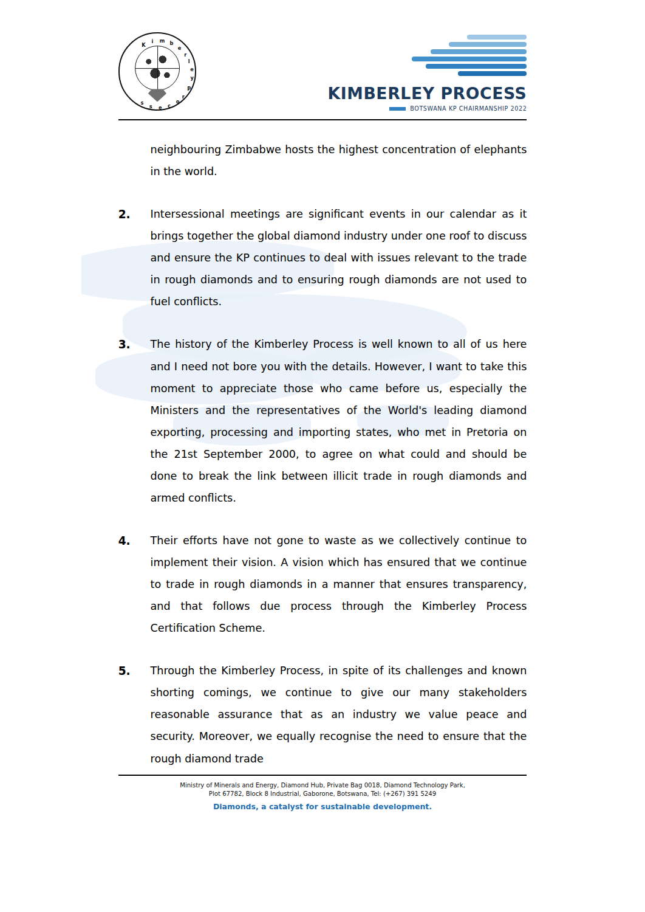K i m b e r l e y P r o c e s s
KIMBERLEY PROCESS
BOTSWANA KP CHAIRMANSHIP 2022
neighbouring Zimbabwe hosts the highest concentration of elephants in the world.
2. Intersessional meetings are significant events in our calendar as it brings together the global diamond industry under one roof to discuss and ensure the KP continues to deal with issues relevant to the trade in rough diamonds and to ensuring rough diamonds are not used to fuel conflicts.
3. The history of the Kimberley Process is well known to all of us here and I need not bore you with the details. However, I want to take this moment to appreciate those who came before us, especially the Ministers and the representatives of the World's leading diamond exporting, processing and importing states, who met in Pretoria on the 21st September 2000, to agree on what could and should be done to break the link between illicit trade in rough diamonds and armed conflicts.
4. Their efforts have not gone to waste as we collectively continue to implement their vision. A vision which has ensured that we continue to trade in rough diamonds in a manner that ensures transparency, and that follows due process through the Kimberley Process Certification Scheme.
5. Through the Kimberley Process, in spite of its challenges and known shorting comings, we continue to give our many stakeholders reasonable assurance that as an industry we value peace and security. Moreover, we equally recognise the need to ensure that the rough diamond trade
Ministry of Minerals and Energy, Diamond Hub, Private Bag 0018, Diamond Technology Park,
Plot 67782, Block 8 Industrial, Gaborone, Botswana, Tel: (+267) 391 5249
Diamonds, a catalyst for sustainable development.